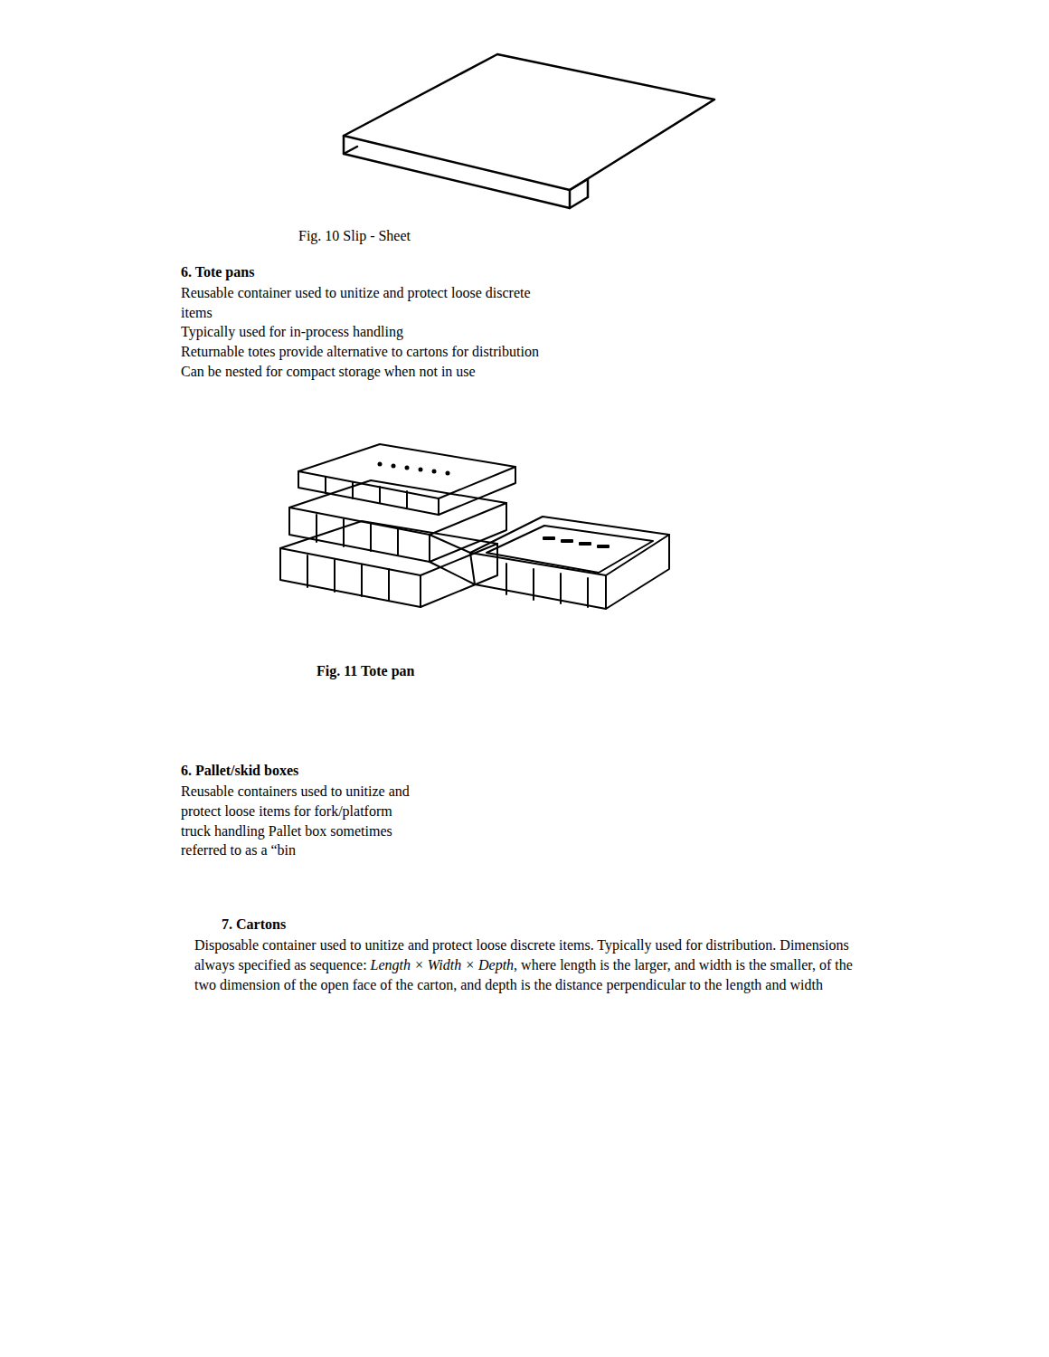Fig. 10 Slip - Sheet
6. Tote pans
Reusable container used to unitize and protect loose discrete
items
Typically used for in-process handling
Returnable totes provide alternative to cartons for distribution
Can be nested for compact storage when not in use
Fig. 11 Tote pan
6. Pallet/skid boxes
Reusable containers used to unitize and
protect loose items for fork/platform
truck handling Pallet box sometimes
referred to as a “bin
7. Cartons
Disposable container used to unitize and protect loose discrete items. Typically used for distribution. Dimensions always specified as sequence: Length × Width × Depth, where length is the larger, and width is the smaller, of the two dimension of the open face of the carton, and depth is the distance perpendicular to the length and width